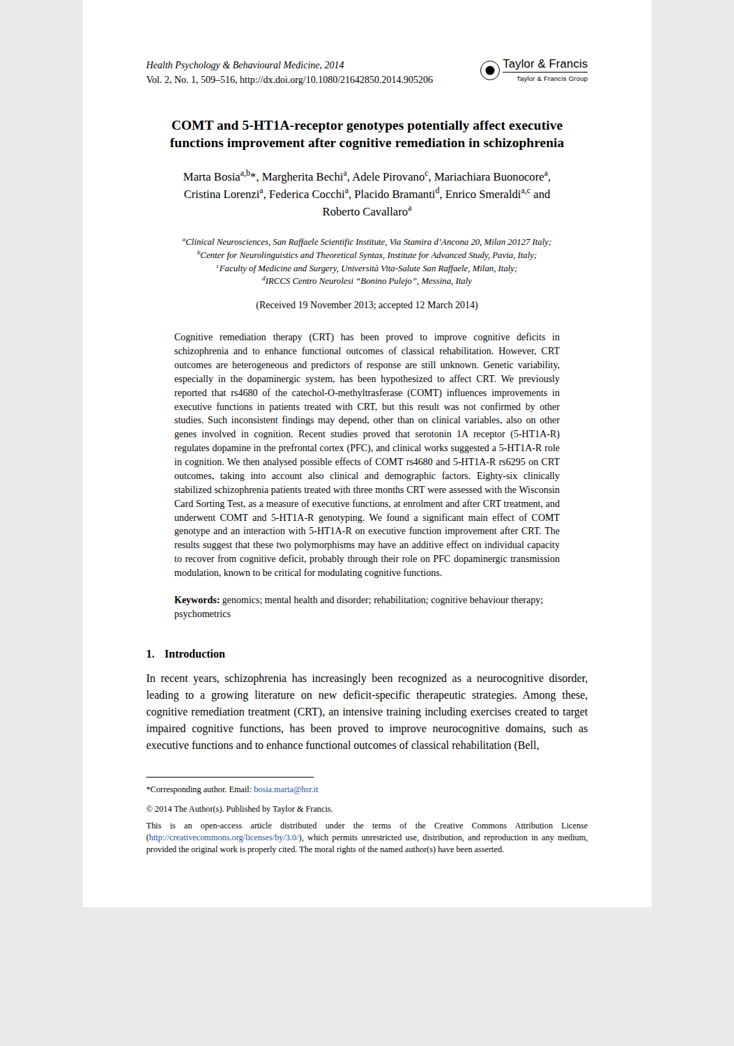Health Psychology & Behavioural Medicine, 2014
Vol. 2, No. 1, 509–516, http://dx.doi.org/10.1080/21642850.2014.905206
Taylor & Francis
Taylor & Francis Group
COMT and 5-HT1A-receptor genotypes potentially affect executive
functions improvement after cognitive remediation in schizophrenia
Marta Bosiaa,b*, Margherita Bechia, Adele Pirovanoc, Mariachiara Buonocorea,
Cristina Lorenzia, Federica Cocchia, Placido Bramantid, Enrico Smeraldia,c and
Roberto Cavallaroa
aClinical Neurosciences, San Raffaele Scientific Institute, Via Stamira d’Ancona 20, Milan 20127 Italy;
bCenter for Neurolinguistics and Theoretical Syntax, Institute for Advanced Study, Pavia, Italy;
cFaculty of Medicine and Surgery, Università Vita-Salute San Raffaele, Milan, Italy;
dIRCCS Centro Neurolesi “Bonino Pulejo”, Messina, Italy
(Received 19 November 2013; accepted 12 March 2014)
Cognitive remediation therapy (CRT) has been proved to improve cognitive deficits in schizophrenia and to enhance functional outcomes of classical rehabilitation. However, CRT outcomes are heterogeneous and predictors of response are still unknown. Genetic variability, especially in the dopaminergic system, has been hypothesized to affect CRT. We previously reported that rs4680 of the catechol-O-methyltrasferase (COMT) influences improvements in executive functions in patients treated with CRT, but this result was not confirmed by other studies. Such inconsistent findings may depend, other than on clinical variables, also on other genes involved in cognition. Recent studies proved that serotonin 1A receptor (5-HT1A-R) regulates dopamine in the prefrontal cortex (PFC), and clinical works suggested a 5-HT1A-R role in cognition. We then analysed possible effects of COMT rs4680 and 5-HT1A-R rs6295 on CRT outcomes, taking into account also clinical and demographic factors. Eighty-six clinically stabilized schizophrenia patients treated with three months CRT were assessed with the Wisconsin Card Sorting Test, as a measure of executive functions, at enrolment and after CRT treatment, and underwent COMT and 5-HT1A-R genotyping. We found a significant main effect of COMT genotype and an interaction with 5-HT1A-R on executive function improvement after CRT. The results suggest that these two polymorphisms may have an additive effect on individual capacity to recover from cognitive deficit, probably through their role on PFC dopaminergic transmission modulation, known to be critical for modulating cognitive functions.
Keywords: genomics; mental health and disorder; rehabilitation; cognitive behaviour therapy; psychometrics
1. Introduction
In recent years, schizophrenia has increasingly been recognized as a neurocognitive disorder, leading to a growing literature on new deficit-specific therapeutic strategies. Among these, cognitive remediation treatment (CRT), an intensive training including exercises created to target impaired cognitive functions, has been proved to improve neurocognitive domains, such as executive functions and to enhance functional outcomes of classical rehabilitation (Bell,
*Corresponding author. Email: bosia.marta@hsr.it
© 2014 The Author(s). Published by Taylor & Francis.
This is an open-access article distributed under the terms of the Creative Commons Attribution License (http://creativecommons.org/licenses/by/3.0/), which permits unrestricted use, distribution, and reproduction in any medium, provided the original work is properly cited. The moral rights of the named author(s) have been asserted.